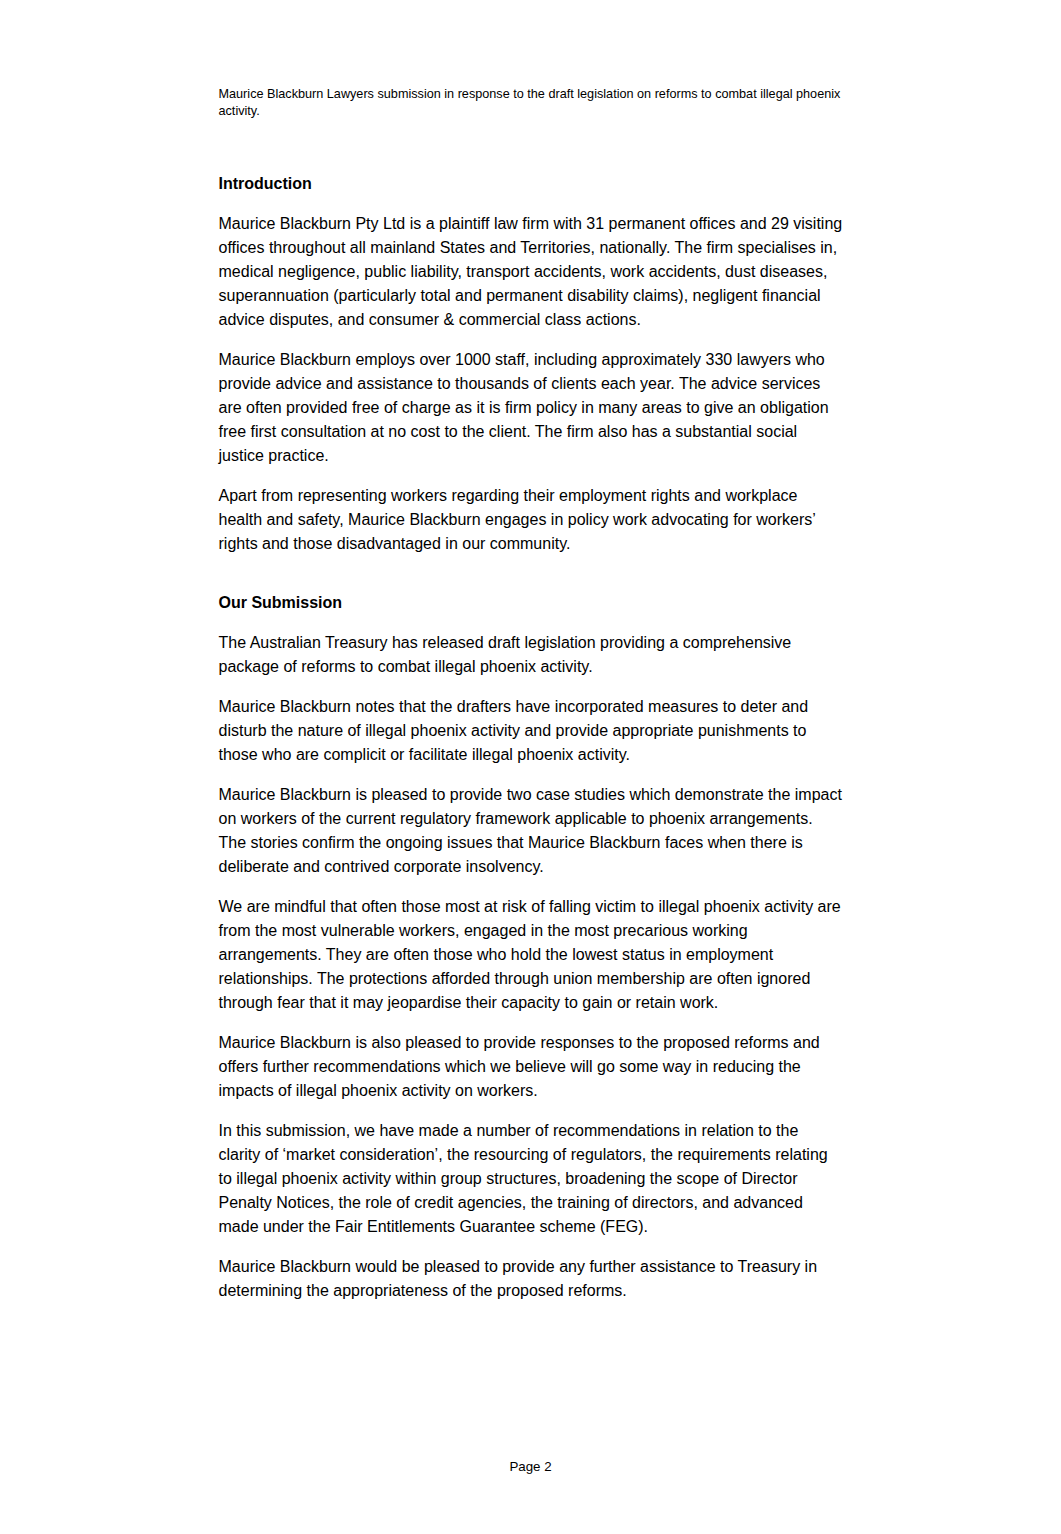Maurice Blackburn Lawyers submission in response to the draft legislation on reforms to combat illegal phoenix activity.
Introduction
Maurice Blackburn Pty Ltd is a plaintiff law firm with 31 permanent offices and 29 visiting offices throughout all mainland States and Territories, nationally. The firm specialises in, medical negligence, public liability, transport accidents, work accidents, dust diseases, superannuation (particularly total and permanent disability claims), negligent financial advice disputes, and consumer & commercial class actions.
Maurice Blackburn employs over 1000 staff, including approximately 330 lawyers who provide advice and assistance to thousands of clients each year. The advice services are often provided free of charge as it is firm policy in many areas to give an obligation free first consultation at no cost to the client. The firm also has a substantial social justice practice.
Apart from representing workers regarding their employment rights and workplace health and safety, Maurice Blackburn engages in policy work advocating for workers’ rights and those disadvantaged in our community.
Our Submission
The Australian Treasury has released draft legislation providing a comprehensive package of reforms to combat illegal phoenix activity.
Maurice Blackburn notes that the drafters have incorporated measures to deter and disturb the nature of illegal phoenix activity and provide appropriate punishments to those who are complicit or facilitate illegal phoenix activity.
Maurice Blackburn is pleased to provide two case studies which demonstrate the impact on workers of the current regulatory framework applicable to phoenix arrangements. The stories confirm the ongoing issues that Maurice Blackburn faces when there is deliberate and contrived corporate insolvency.
We are mindful that often those most at risk of falling victim to illegal phoenix activity are from the most vulnerable workers, engaged in the most precarious working arrangements. They are often those who hold the lowest status in employment relationships. The protections afforded through union membership are often ignored through fear that it may jeopardise their capacity to gain or retain work.
Maurice Blackburn is also pleased to provide responses to the proposed reforms and offers further recommendations which we believe will go some way in reducing the impacts of illegal phoenix activity on workers.
In this submission, we have made a number of recommendations in relation to the clarity of ‘market consideration’, the resourcing of regulators, the requirements relating to illegal phoenix activity within group structures, broadening the scope of Director Penalty Notices, the role of credit agencies, the training of directors, and advanced made under the Fair Entitlements Guarantee scheme (FEG).
Maurice Blackburn would be pleased to provide any further assistance to Treasury in determining the appropriateness of the proposed reforms.
Page 2